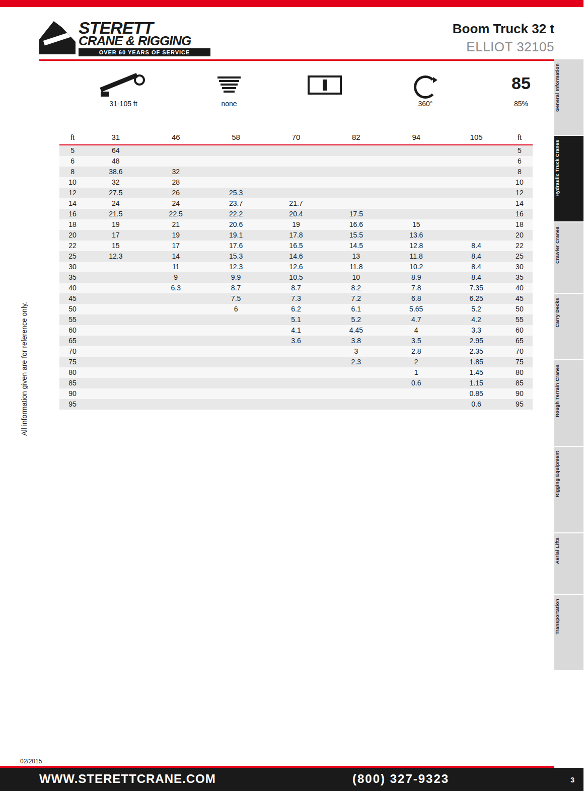STERETT
CRANE & RIGGING
OVER 60 YEARS OF SERVICE
Boom Truck 32 t
ELLIOT 32105
General Information
Hydraulic Truck Cranes
Crawler Cranes
Carry Decks
Rough Terrain Cranes
Rigging Equipment
Aerial Lifts
Transportation
All information given are for reference only.
31-105 ft
none
360°
85
85%
| ft | 31 | 46 | 58 | 70 | 82 | 94 | 105 | ft |
| --- | --- | --- | --- | --- | --- | --- | --- | --- |
| 5 | 64 | | | | | | | 5 |
| 6 | 48 | | | | | | | 6 |
| 8 | 38.6 | 32 | | | | | | 8 |
| 10 | 32 | 28 | | | | | | 10 |
| 12 | 27.5 | 26 | 25.3 | | | | | 12 |
| 14 | 24 | 24 | 23.7 | 21.7 | | | | 14 |
| 16 | 21.5 | 22.5 | 22.2 | 20.4 | 17.5 | | | 16 |
| 18 | 19 | 21 | 20.6 | 19 | 16.6 | 15 | | 18 |
| 20 | 17 | 19 | 19.1 | 17.8 | 15.5 | 13.6 | | 20 |
| 22 | 15 | 17 | 17.6 | 16.5 | 14.5 | 12.8 | 8.4 | 22 |
| 25 | 12.3 | 14 | 15.3 | 14.6 | 13 | 11.8 | 8.4 | 25 |
| 30 | | 11 | 12.3 | 12.6 | 11.8 | 10.2 | 8.4 | 30 |
| 35 | | 9 | 9.9 | 10.5 | 10 | 8.9 | 8.4 | 35 |
| 40 | | 6.3 | 8.7 | 8.7 | 8.2 | 7.8 | 7.35 | 40 |
| 45 | | | 7.5 | 7.3 | 7.2 | 6.8 | 6.25 | 45 |
| 50 | | | 6 | 6.2 | 6.1 | 5.65 | 5.2 | 50 |
| 55 | | | | 5.1 | 5.2 | 4.7 | 4.2 | 55 |
| 60 | | | | 4.1 | 4.45 | 4 | 3.3 | 60 |
| 65 | | | | 3.6 | 3.8 | 3.5 | 2.95 | 65 |
| 70 | | | | | 3 | 2.8 | 2.35 | 70 |
| 75 | | | | | 2.3 | 2 | 1.85 | 75 |
| 80 | | | | | | 1 | 1.45 | 80 |
| 85 | | | | | | 0.6 | 1.15 | 85 |
| 90 | | | | | | | 0.85 | 90 |
| 95 | | | | | | | 0.6 | 95 |
02/2015
WWW.STERETTCRANE.COM
(800) 327-9323
3